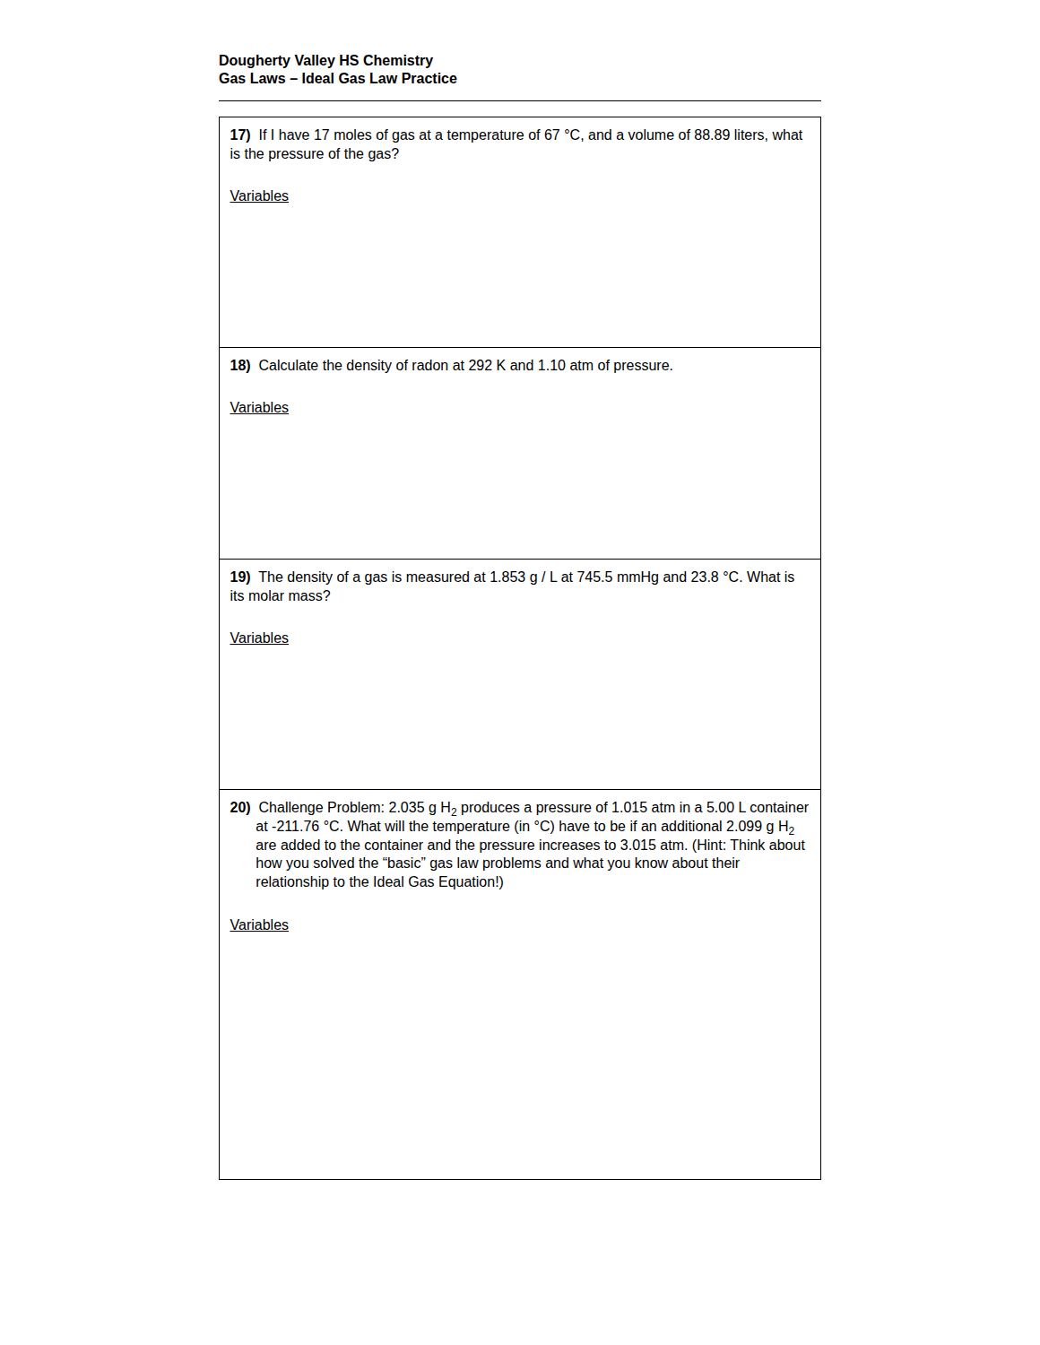Dougherty Valley HS Chemistry
Gas Laws – Ideal Gas Law Practice
| 17) If I have 17 moles of gas at a temperature of 67 °C, and a volume of 88.89 liters, what is the pressure of the gas? Variables |
| 18) Calculate the density of radon at 292 K and 1.10 atm of pressure. Variables |
| 19) The density of a gas is measured at 1.853 g / L at 745.5 mmHg and 23.8 °C. What is its molar mass? Variables |
| 20) Challenge Problem: 2.035 g H 2 produces a pressure of 1.015 atm in a 5.00 L container at -211.76 °C. What will the temperature (in °C) have to be if an additional 2.099 g H 2 are added to the container and the pressure increases to 3.015 atm. (Hint: Think about how you solved the “basic” gas law problems and what you know about their relationship to the Ideal Gas Equation!) Variables |